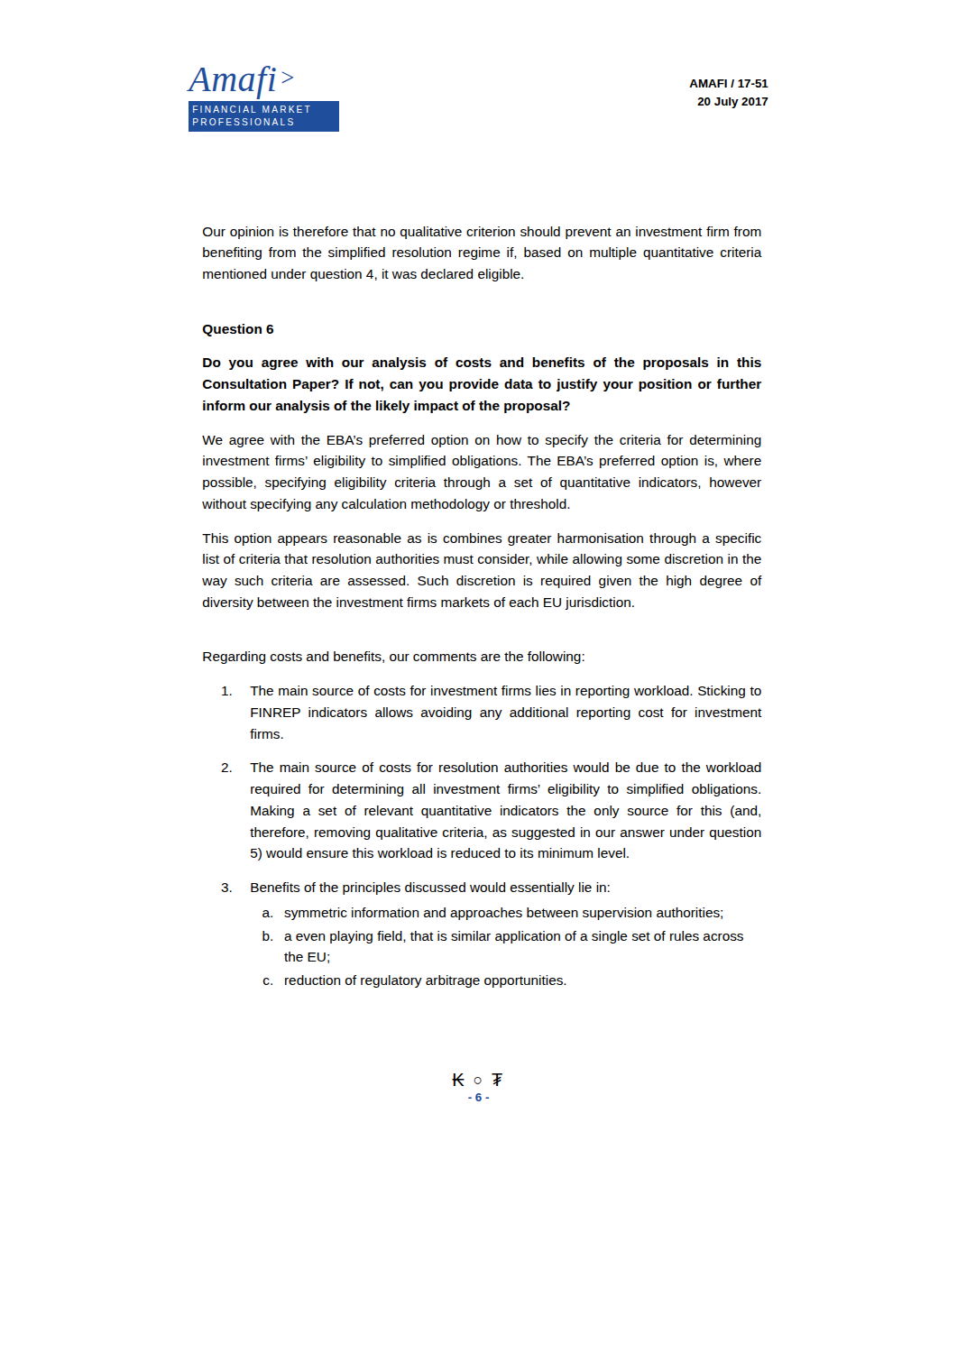Amafi>
FINANCIAL MARKET
PROFESSIONALS
AMAFI / 17-51
20 July 2017
Our opinion is therefore that no qualitative criterion should prevent an investment firm from benefiting from the simplified resolution regime if, based on multiple quantitative criteria mentioned under question 4, it was declared eligible.
Question 6
Do you agree with our analysis of costs and benefits of the proposals in this Consultation Paper? If not, can you provide data to justify your position or further inform our analysis of the likely impact of the proposal?
We agree with the EBA’s preferred option on how to specify the criteria for determining investment firms’ eligibility to simplified obligations. The EBA’s preferred option is, where possible, specifying eligibility criteria through a set of quantitative indicators, however without specifying any calculation methodology or threshold.
This option appears reasonable as is combines greater harmonisation through a specific list of criteria that resolution authorities must consider, while allowing some discretion in the way such criteria are assessed. Such discretion is required given the high degree of diversity between the investment firms markets of each EU jurisdiction.
Regarding costs and benefits, our comments are the following:
The main source of costs for investment firms lies in reporting workload. Sticking to FINREP indicators allows avoiding any additional reporting cost for investment firms.
The main source of costs for resolution authorities would be due to the workload required for determining all investment firms’ eligibility to simplified obligations. Making a set of relevant quantitative indicators the only source for this (and, therefore, removing qualitative criteria, as suggested in our answer under question 5) would ensure this workload is reduced to its minimum level.
Benefits of the principles discussed would essentially lie in:
symmetric information and approaches between supervision authorities;
a even playing field, that is similar application of a single set of rules across the EU;
reduction of regulatory arbitrage opportunities.
₭○₮
- 6 -